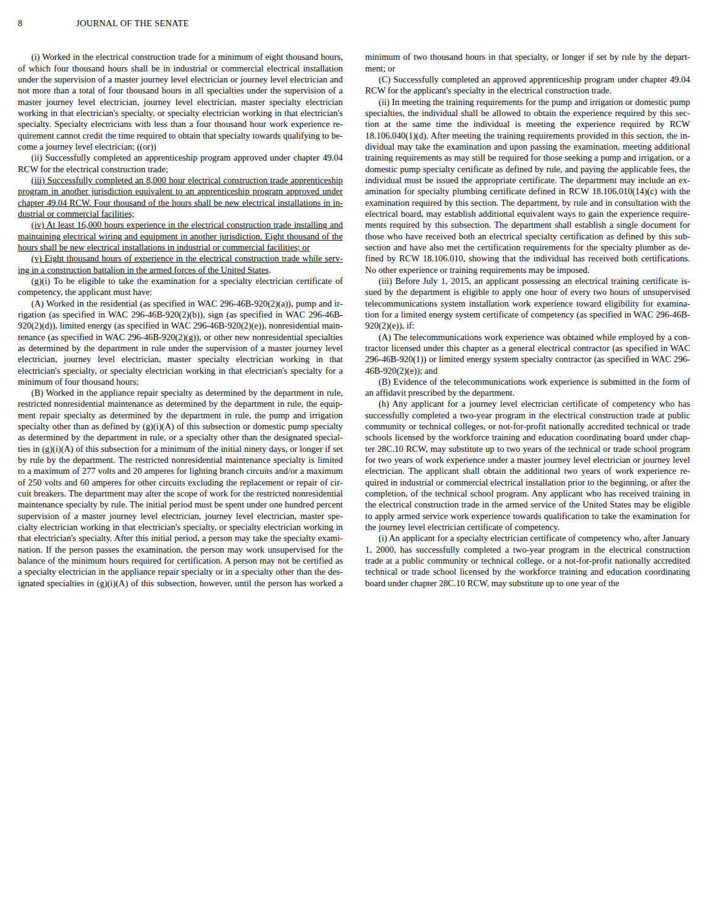8 JOURNAL OF THE SENATE
(i) Worked in the electrical construction trade for a minimum of eight thousand hours, of which four thousand hours shall be in industrial or commercial electrical installation under the supervision of a master journey level electrician or journey level electrician and not more than a total of four thousand hours in all specialties under the supervision of a master journey level electrician, journey level electrician, master specialty electrician working in that electrician's specialty, or specialty electrician working in that electrician's specialty. Specialty electricians with less than a four thousand hour work experience requirement cannot credit the time required to obtain that specialty towards qualifying to become a journey level electrician; ((or))
(ii) Successfully completed an apprenticeship program approved under chapter 49.04 RCW for the electrical construction trade;
(iii) Successfully completed an 8,000 hour electrical construction trade apprenticeship program in another jurisdiction equivalent to an apprenticeship program approved under chapter 49.04 RCW. Four thousand of the hours shall be new electrical installations in industrial or commercial facilities;
(iv) At least 16,000 hours experience in the electrical construction trade installing and maintaining electrical wiring and equipment in another jurisdiction. Eight thousand of the hours shall be new electrical installations in industrial or commercial facilities; or
(v) Eight thousand hours of experience in the electrical construction trade while serving in a construction battalion in the armed forces of the United States.
(g)(i) To be eligible to take the examination for a specialty electrician certificate of competency, the applicant must have:
(A) Worked in the residential (as specified in WAC 296-46B-920(2)(a)), pump and irrigation (as specified in WAC 296-46B-920(2)(b)), sign (as specified in WAC 296-46B-920(2)(d)), limited energy (as specified in WAC 296-46B-920(2)(e)), nonresidential maintenance (as specified in WAC 296-46B-920(2)(g)), or other new nonresidential specialties as determined by the department in rule under the supervision of a master journey level electrician, journey level electrician, master specialty electrician working in that electrician's specialty, or specialty electrician working in that electrician's specialty for a minimum of four thousand hours;
(B) Worked in the appliance repair specialty as determined by the department in rule, restricted nonresidential maintenance as determined by the department in rule, the equipment repair specialty as determined by the department in rule, the pump and irrigation specialty other than as defined by (g)(i)(A) of this subsection or domestic pump specialty as determined by the department in rule, or a specialty other than the designated specialties in (g)(i)(A) of this subsection for a minimum of the initial ninety days, or longer if set by rule by the department. The restricted nonresidential maintenance specialty is limited to a maximum of 277 volts and 20 amperes for lighting branch circuits and/or a maximum of 250 volts and 60 amperes for other circuits excluding the replacement or repair of circuit breakers. The department may alter the scope of work for the restricted nonresidential maintenance specialty by rule. The initial period must be spent under one hundred percent supervision of a master journey level electrician, journey level electrician, master specialty electrician working in that electrician's specialty, or specialty electrician working in that electrician's specialty. After this initial period, a person may take the specialty examination. If the person passes the examination, the person may work unsupervised for the balance of the minimum hours required for certification. A person may not be certified as a specialty electrician in the appliance repair specialty or in a specialty other than the designated specialties in (g)(i)(A) of this subsection, however, until the person has worked a minimum of two thousand hours in that specialty, or longer if set by rule by the department; or
(C) Successfully completed an approved apprenticeship program under chapter 49.04 RCW for the applicant's specialty in the electrical construction trade.
(ii) In meeting the training requirements for the pump and irrigation or domestic pump specialties, the individual shall be allowed to obtain the experience required by this section at the same time the individual is meeting the experience required by RCW 18.106.040(1)(d). After meeting the training requirements provided in this section, the individual may take the examination and upon passing the examination, meeting additional training requirements as may still be required for those seeking a pump and irrigation, or a domestic pump specialty certificate as defined by rule, and paying the applicable fees, the individual must be issued the appropriate certificate. The department may include an examination for specialty plumbing certificate defined in RCW 18.106.010(14)(c) with the examination required by this section. The department, by rule and in consultation with the electrical board, may establish additional equivalent ways to gain the experience requirements required by this subsection. The department shall establish a single document for those who have received both an electrical specialty certification as defined by this subsection and have also met the certification requirements for the specialty plumber as defined by RCW 18.106.010, showing that the individual has received both certifications. No other experience or training requirements may be imposed.
(iii) Before July 1, 2015, an applicant possessing an electrical training certificate issued by the department is eligible to apply one hour of every two hours of unsupervised telecommunications system installation work experience toward eligibility for examination for a limited energy system certificate of competency (as specified in WAC 296-46B-920(2)(e)), if:
(A) The telecommunications work experience was obtained while employed by a contractor licensed under this chapter as a general electrical contractor (as specified in WAC 296-46B-920(1)) or limited energy system specialty contractor (as specified in WAC 296-46B-920(2)(e)); and
(B) Evidence of the telecommunications work experience is submitted in the form of an affidavit prescribed by the department.
(h) Any applicant for a journey level electrician certificate of competency who has successfully completed a two-year program in the electrical construction trade at public community or technical colleges, or not-for-profit nationally accredited technical or trade schools licensed by the workforce training and education coordinating board under chapter 28C.10 RCW, may substitute up to two years of the technical or trade school program for two years of work experience under a master journey level electrician or journey level electrician. The applicant shall obtain the additional two years of work experience required in industrial or commercial electrical installation prior to the beginning, or after the completion, of the technical school program. Any applicant who has received training in the electrical construction trade in the armed service of the United States may be eligible to apply armed service work experience towards qualification to take the examination for the journey level electrician certificate of competency.
(i) An applicant for a specialty electrician certificate of competency who, after January 1, 2000, has successfully completed a two-year program in the electrical construction trade at a public community or technical college, or a not-for-profit nationally accredited technical or trade school licensed by the workforce training and education coordinating board under chapter 28C.10 RCW, may substitute up to one year of the